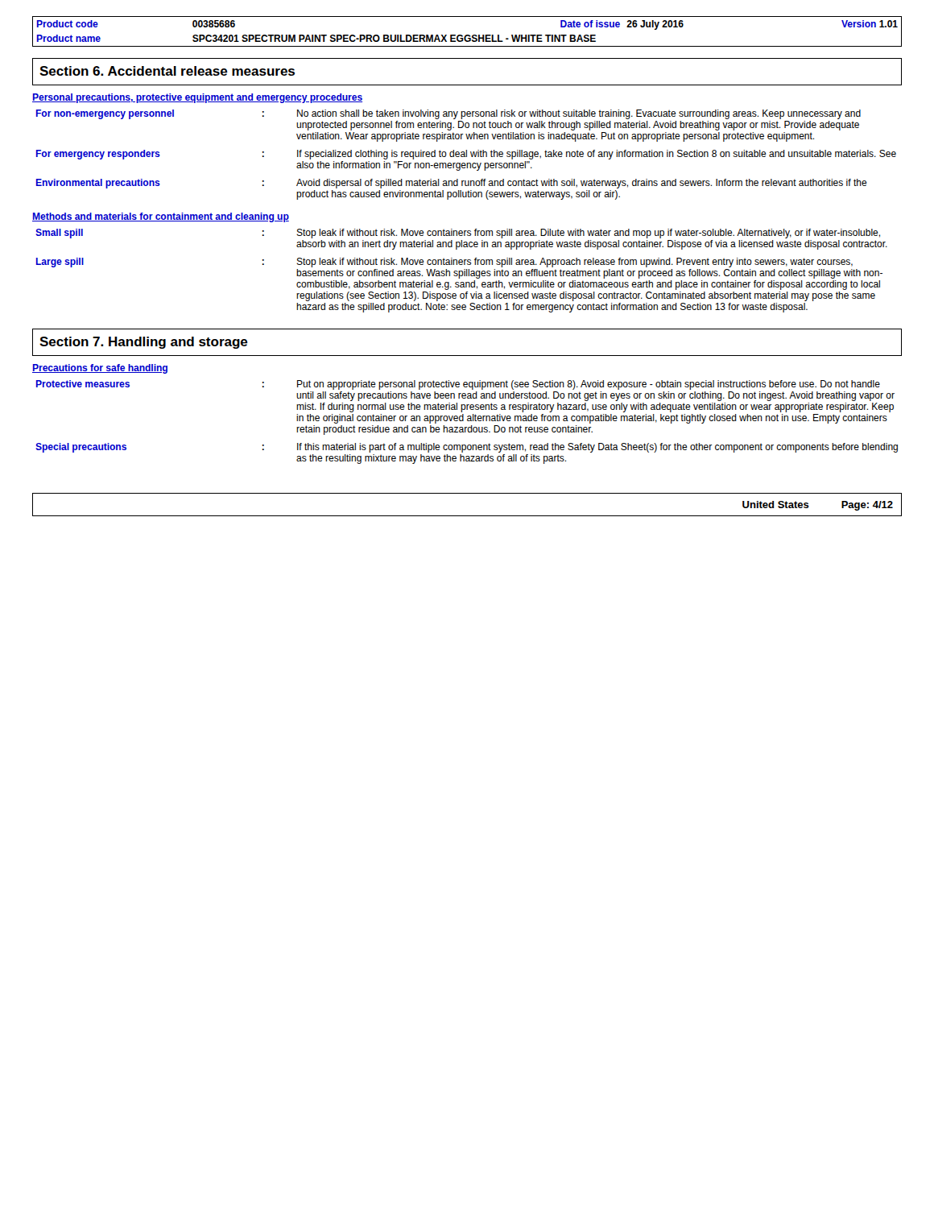| Product code | 00385686 | Date of issue | 26 July 2016 | Version 1.01 |
| Product name | SPC34201 SPECTRUM PAINT SPEC-PRO BUILDERMAX EGGSHELL - WHITE TINT BASE |
Section 6. Accidental release measures
Personal precautions, protective equipment and emergency procedures
| For non-emergency personnel | : | No action shall be taken involving any personal risk or without suitable training. Evacuate surrounding areas. Keep unnecessary and unprotected personnel from entering. Do not touch or walk through spilled material. Avoid breathing vapor or mist. Provide adequate ventilation. Wear appropriate respirator when ventilation is inadequate. Put on appropriate personal protective equipment. |
| For emergency responders | : | If specialized clothing is required to deal with the spillage, take note of any information in Section 8 on suitable and unsuitable materials. See also the information in "For non-emergency personnel". |
| Environmental precautions | : | Avoid dispersal of spilled material and runoff and contact with soil, waterways, drains and sewers. Inform the relevant authorities if the product has caused environmental pollution (sewers, waterways, soil or air). |
Methods and materials for containment and cleaning up
| Small spill | : | Stop leak if without risk. Move containers from spill area. Dilute with water and mop up if water-soluble. Alternatively, or if water-insoluble, absorb with an inert dry material and place in an appropriate waste disposal container. Dispose of via a licensed waste disposal contractor. |
| Large spill | : | Stop leak if without risk. Move containers from spill area. Approach release from upwind. Prevent entry into sewers, water courses, basements or confined areas. Wash spillages into an effluent treatment plant or proceed as follows. Contain and collect spillage with non-combustible, absorbent material e.g. sand, earth, vermiculite or diatomaceous earth and place in container for disposal according to local regulations (see Section 13). Dispose of via a licensed waste disposal contractor. Contaminated absorbent material may pose the same hazard as the spilled product. Note: see Section 1 for emergency contact information and Section 13 for waste disposal. |
Section 7. Handling and storage
Precautions for safe handling
| Protective measures | : | Put on appropriate personal protective equipment (see Section 8). Avoid exposure - obtain special instructions before use. Do not handle until all safety precautions have been read and understood. Do not get in eyes or on skin or clothing. Do not ingest. Avoid breathing vapor or mist. If during normal use the material presents a respiratory hazard, use only with adequate ventilation or wear appropriate respirator. Keep in the original container or an approved alternative made from a compatible material, kept tightly closed when not in use. Empty containers retain product residue and can be hazardous. Do not reuse container. |
| Special precautions | : | If this material is part of a multiple component system, read the Safety Data Sheet(s) for the other component or components before blending as the resulting mixture may have the hazards of all of its parts. |
United States Page: 4/12